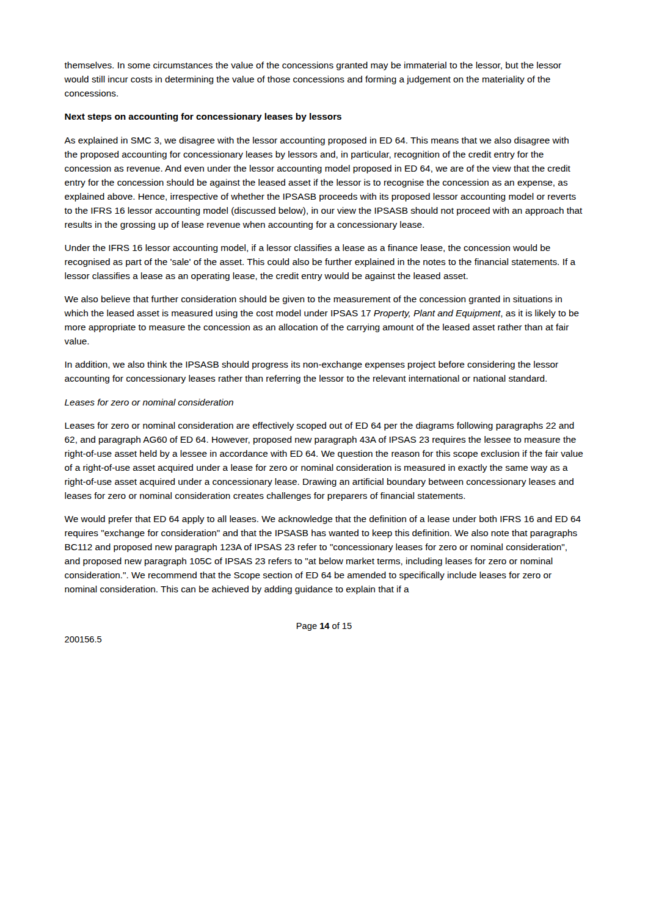themselves. In some circumstances the value of the concessions granted may be immaterial to the lessor, but the lessor would still incur costs in determining the value of those concessions and forming a judgement on the materiality of the concessions.
Next steps on accounting for concessionary leases by lessors
As explained in SMC 3, we disagree with the lessor accounting proposed in ED 64. This means that we also disagree with the proposed accounting for concessionary leases by lessors and, in particular, recognition of the credit entry for the concession as revenue. And even under the lessor accounting model proposed in ED 64, we are of the view that the credit entry for the concession should be against the leased asset if the lessor is to recognise the concession as an expense, as explained above. Hence, irrespective of whether the IPSASB proceeds with its proposed lessor accounting model or reverts to the IFRS 16 lessor accounting model (discussed below), in our view the IPSASB should not proceed with an approach that results in the grossing up of lease revenue when accounting for a concessionary lease.
Under the IFRS 16 lessor accounting model, if a lessor classifies a lease as a finance lease, the concession would be recognised as part of the 'sale' of the asset. This could also be further explained in the notes to the financial statements. If a lessor classifies a lease as an operating lease, the credit entry would be against the leased asset.
We also believe that further consideration should be given to the measurement of the concession granted in situations in which the leased asset is measured using the cost model under IPSAS 17 Property, Plant and Equipment, as it is likely to be more appropriate to measure the concession as an allocation of the carrying amount of the leased asset rather than at fair value.
In addition, we also think the IPSASB should progress its non-exchange expenses project before considering the lessor accounting for concessionary leases rather than referring the lessor to the relevant international or national standard.
Leases for zero or nominal consideration
Leases for zero or nominal consideration are effectively scoped out of ED 64 per the diagrams following paragraphs 22 and 62, and paragraph AG60 of ED 64. However, proposed new paragraph 43A of IPSAS 23 requires the lessee to measure the right-of-use asset held by a lessee in accordance with ED 64. We question the reason for this scope exclusion if the fair value of a right-of-use asset acquired under a lease for zero or nominal consideration is measured in exactly the same way as a right-of-use asset acquired under a concessionary lease. Drawing an artificial boundary between concessionary leases and leases for zero or nominal consideration creates challenges for preparers of financial statements.
We would prefer that ED 64 apply to all leases. We acknowledge that the definition of a lease under both IFRS 16 and ED 64 requires "exchange for consideration" and that the IPSASB has wanted to keep this definition. We also note that paragraphs BC112 and proposed new paragraph 123A of IPSAS 23 refer to "concessionary leases for zero or nominal consideration", and proposed new paragraph 105C of IPSAS 23 refers to "at below market terms, including leases for zero or nominal consideration.". We recommend that the Scope section of ED 64 be amended to specifically include leases for zero or nominal consideration. This can be achieved by adding guidance to explain that if a
Page 14 of 15
200156.5